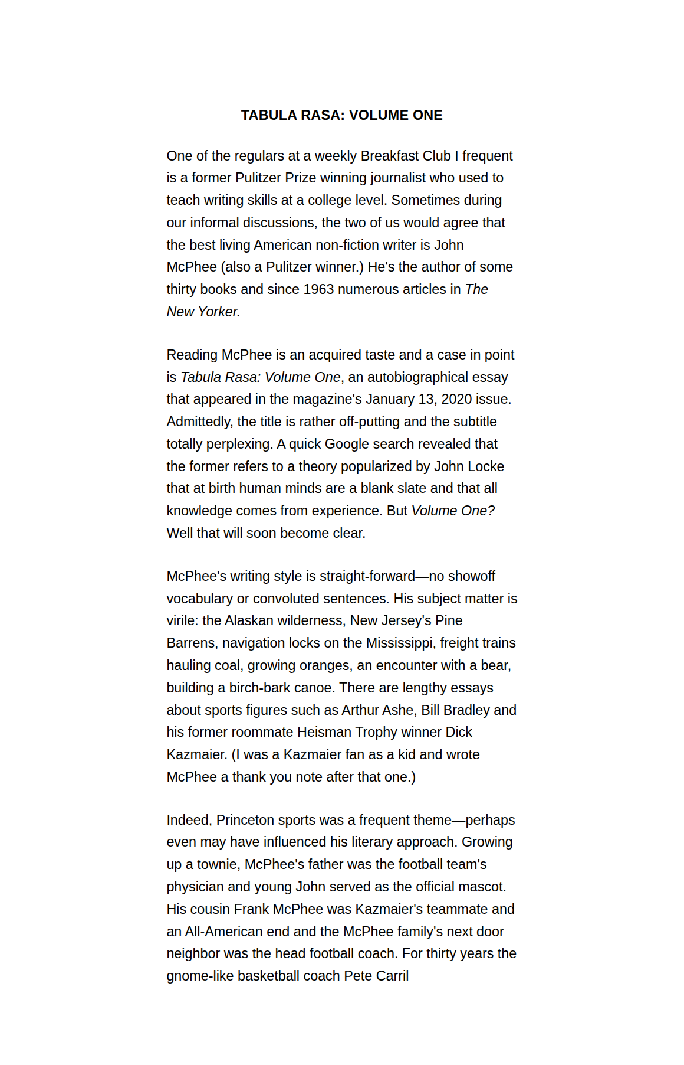TABULA RASA: VOLUME ONE
One of the regulars at a weekly Breakfast Club I frequent is a former Pulitzer Prize winning journalist who used to teach writing skills at a college level. Sometimes during our informal discussions, the two of us would agree that the best living American non-fiction writer is John McPhee (also a Pulitzer winner.) He's the author of some thirty books and since 1963 numerous articles in The New Yorker.
Reading McPhee is an acquired taste and a case in point is Tabula Rasa: Volume One, an autobiographical essay that appeared in the magazine's January 13, 2020 issue. Admittedly, the title is rather off-putting and the subtitle totally perplexing. A quick Google search revealed that the former refers to a theory popularized by John Locke that at birth human minds are a blank slate and that all knowledge comes from experience. But Volume One? Well that will soon become clear.
McPhee's writing style is straight-forward—no showoff vocabulary or convoluted sentences. His subject matter is virile: the Alaskan wilderness, New Jersey's Pine Barrens, navigation locks on the Mississippi, freight trains hauling coal, growing oranges, an encounter with a bear, building a birch-bark canoe. There are lengthy essays about sports figures such as Arthur Ashe, Bill Bradley and his former roommate Heisman Trophy winner Dick Kazmaier. (I was a Kazmaier fan as a kid and wrote McPhee a thank you note after that one.)
Indeed, Princeton sports was a frequent theme—perhaps even may have influenced his literary approach. Growing up a townie, McPhee's father was the football team's physician and young John served as the official mascot. His cousin Frank McPhee was Kazmaier's teammate and an All-American end and the McPhee family's next door neighbor was the head football coach. For thirty years the gnome-like basketball coach Pete Carril